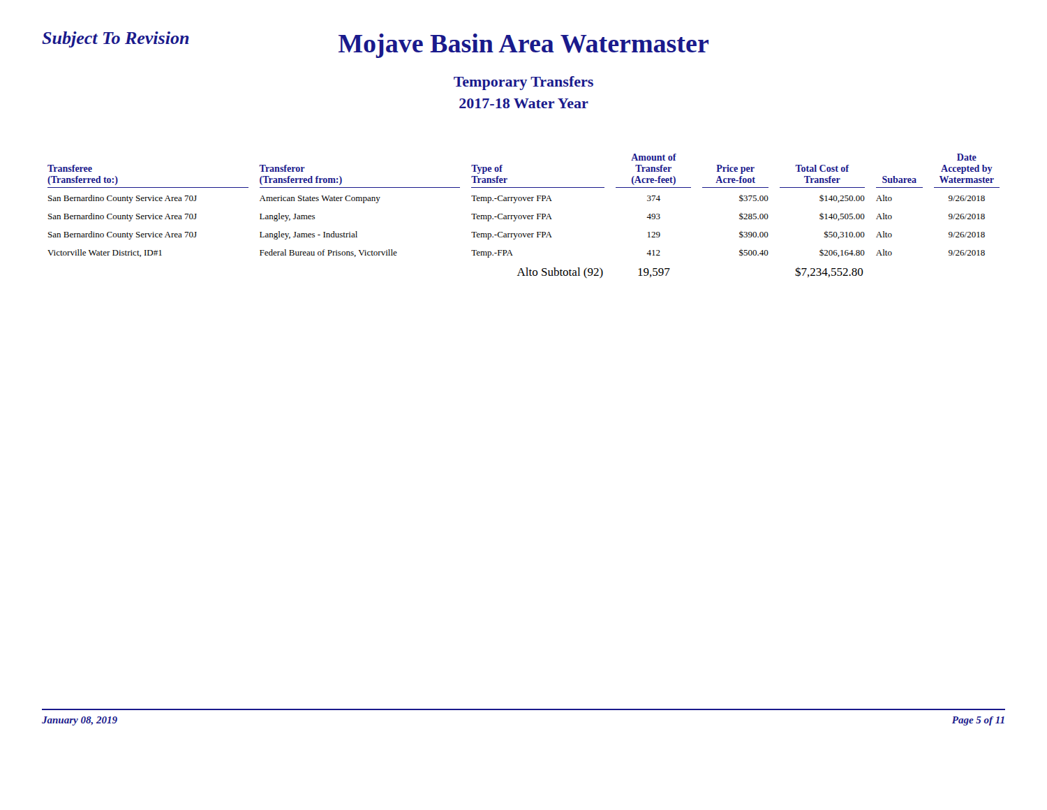Subject To Revision
Mojave Basin Area Watermaster
Temporary Transfers
2017-18 Water Year
| Transferee (Transferred to:) | Transferor (Transferred from:) | Type of Transfer | Amount of Transfer (Acre-feet) | Price per Acre-foot | Total Cost of Transfer | Subarea | Date Accepted by Watermaster |
| --- | --- | --- | --- | --- | --- | --- | --- |
| San Bernardino County Service Area 70J | American States Water Company | Temp.-Carryover FPA | 374 | $375.00 | $140,250.00 | Alto | 9/26/2018 |
| San Bernardino County Service Area 70J | Langley, James | Temp.-Carryover FPA | 493 | $285.00 | $140,505.00 | Alto | 9/26/2018 |
| San Bernardino County Service Area 70J | Langley, James - Industrial | Temp.-Carryover FPA | 129 | $390.00 | $50,310.00 | Alto | 9/26/2018 |
| Victorville Water District, ID#1 | Federal Bureau of Prisons, Victorville | Temp.-FPA | 412 | $500.40 | $206,164.80 | Alto | 9/26/2018 |
| | | Alto Subtotal (92) | 19,597 | | $7,234,552.80 | | |
January 08, 2019 Page 5 of 11